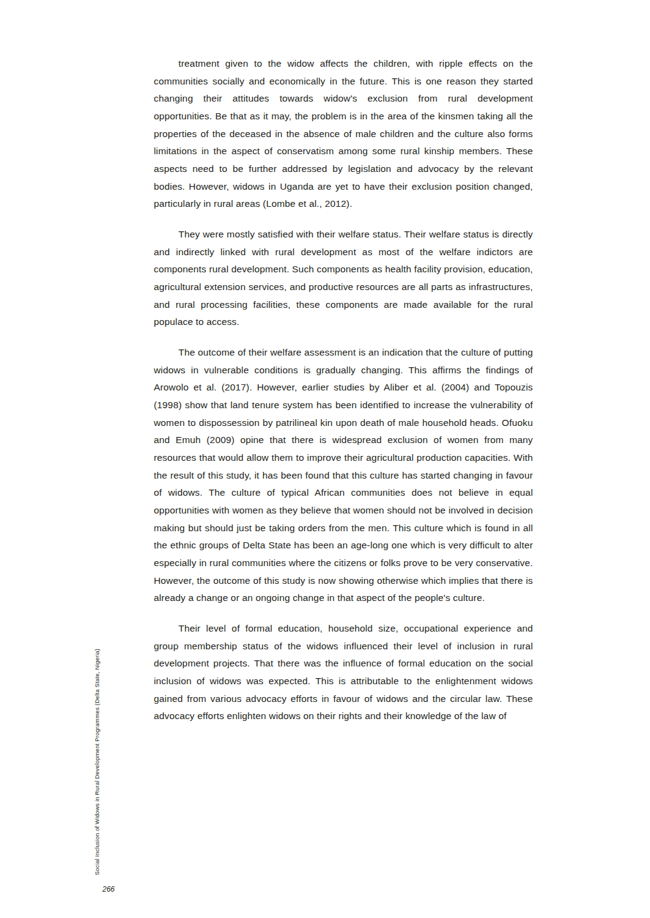treatment given to the widow affects the children, with ripple effects on the communities socially and economically in the future. This is one reason they started changing their attitudes towards widow's exclusion from rural development opportunities. Be that as it may, the problem is in the area of the kinsmen taking all the properties of the deceased in the absence of male children and the culture also forms limitations in the aspect of conservatism among some rural kinship members. These aspects need to be further addressed by legislation and advocacy by the relevant bodies. However, widows in Uganda are yet to have their exclusion position changed, particularly in rural areas (Lombe et al., 2012).
They were mostly satisfied with their welfare status. Their welfare status is directly and indirectly linked with rural development as most of the welfare indictors are components rural development. Such components as health facility provision, education, agricultural extension services, and productive resources are all parts as infrastructures, and rural processing facilities, these components are made available for the rural populace to access.
The outcome of their welfare assessment is an indication that the culture of putting widows in vulnerable conditions is gradually changing. This affirms the findings of Arowolo et al. (2017). However, earlier studies by Aliber et al. (2004) and Topouzis (1998) show that land tenure system has been identified to increase the vulnerability of women to dispossession by patrilineal kin upon death of male household heads. Ofuoku and Emuh (2009) opine that there is widespread exclusion of women from many resources that would allow them to improve their agricultural production capacities. With the result of this study, it has been found that this culture has started changing in favour of widows. The culture of typical African communities does not believe in equal opportunities with women as they believe that women should not be involved in decision making but should just be taking orders from the men. This culture which is found in all the ethnic groups of Delta State has been an age-long one which is very difficult to alter especially in rural communities where the citizens or folks prove to be very conservative. However, the outcome of this study is now showing otherwise which implies that there is already a change or an ongoing change in that aspect of the people's culture.
Their level of formal education, household size, occupational experience and group membership status of the widows influenced their level of inclusion in rural development projects. That there was the influence of formal education on the social inclusion of widows was expected. This is attributable to the enlightenment widows gained from various advocacy efforts in favour of widows and the circular law. These advocacy efforts enlighten widows on their rights and their knowledge of the law of
Social Inclusion of Widows in Rural Development Programmes (Delta State, Nigeria)
266